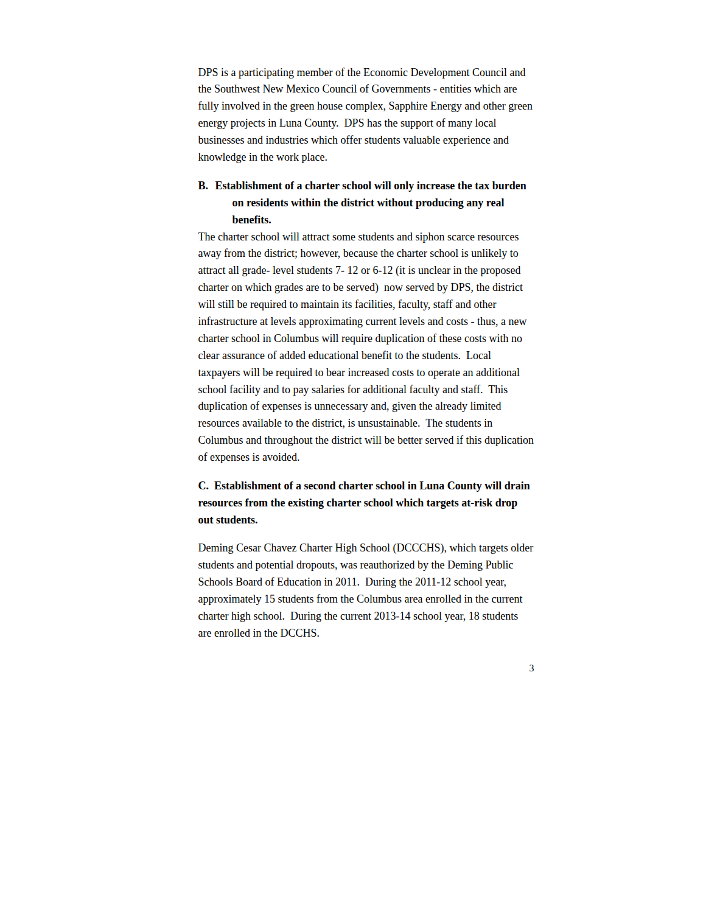DPS is a participating member of the Economic Development Council and the Southwest New Mexico Council of Governments - entities which are fully involved in the green house complex, Sapphire Energy and other green energy projects in Luna County. DPS has the support of many local businesses and industries which offer students valuable experience and knowledge in the work place.
B. Establishment of a charter school will only increase the tax burdenon residents within the district without producing any real benefits.
The charter school will attract some students and siphon scarce resources away from the district; however, because the charter school is unlikely to attract all grade- level students 7- 12 or 6-12 (it is unclear in the proposed charter on which grades are to be served) now served by DPS, the district will still be required to maintain its facilities, faculty, staff and other infrastructure at levels approximating current levels and costs - thus, a new charter school in Columbus will require duplication of these costs with no clear assurance of added educational benefit to the students. Local taxpayers will be required to bear increased costs to operate an additional school facility and to pay salaries for additional faculty and staff. This duplication of expenses is unnecessary and, given the already limited resources available to the district, is unsustainable. The students in Columbus and throughout the district will be better served if this duplication of expenses is avoided.
C. Establishment of a second charter school in Luna County will drain resources from the existing charter school which targets at-risk drop out students.
Deming Cesar Chavez Charter High School (DCCCHS), which targets older students and potential dropouts, was reauthorized by the Deming Public Schools Board of Education in 2011. During the 2011-12 school year, approximately 15 students from the Columbus area enrolled in the current charter high school. During the current 2013-14 school year, 18 students are enrolled in the DCCHS.
3